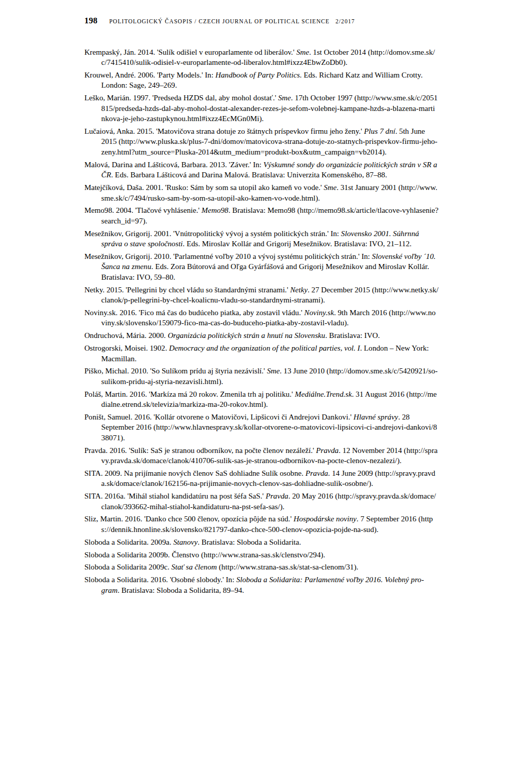198 Politologický časopis / Czech Journal of Political Science 2/2017
Krempaský, Ján. 2014. 'Sulík odišiel v europarlamente od liberálov.' Sme. 1st October 2014 (http://domov.sme.sk/c/7415410/sulik-odisiel-v-europarlamente-od-liberalov.html#ixzz4EbwZoDb0).
Krouwel, André. 2006. 'Party Models.' In: Handbook of Party Politics. Eds. Richard Katz and William Crotty. London: Sage, 249–269.
Leško, Marián. 1997. 'Predseda HZDS dal, aby mohol dostať.' Sme. 17th October 1997 (http://www.sme.sk/c/2051815/predseda-hzds-dal-aby-mohol-dostat-alexander-rezes-je-sefom-volebnej-kampane-hzds-a-blazena-martinkova-je-jeho-zastupkynou.html#ixzz4EcMGn0Mi).
Lučaiová, Anka. 2015. 'Matovičova strana dotuje zo štátnych príspevkov firmu jeho ženy.' Plus 7 dní. 5th June 2015 (http://www.pluska.sk/plus-7-dni/domov/matovicova-strana-dotuje-zo-statnych-prispevkov-firmu-jeho-zeny.html?utm_source=Pluska-2014&utm_medium=produkt-box&utm_campaign=vb2014).
Malová, Darina and Lášticová, Barbara. 2013. 'Záver.' In: Výskumné sondy do organizácie politických strán v SR a ČR. Eds. Barbara Lášticová and Darina Malová. Bratislava: Univerzita Komenského, 87–88.
Matejčíková, Daša. 2001. 'Rusko: Sám by som sa utopil ako kameň vo vode.' Sme. 31st January 2001 (http://www.sme.sk/c/7494/rusko-sam-by-som-sa-utopil-ako-kamen-vo-vode.html).
Memo98. 2004. 'Tlačové vyhlásenie.' Memo98. Bratislava: Memo98 (http://memo98.sk/article/tlacove-vyhlasenie?search_id=97).
Mesežnikov, Grigorij. 2001. 'Vnútropolitický vývoj a systém politických strán.' In: Slovensko 2001. Súhrnná správa o stave spoločnosti. Eds. Miroslav Kollár and Grigorij Mesežnikov. Bratislava: IVO, 21–112.
Mesežnikov, Grigorij. 2010. 'Parlamentné voľby 2010 a vývoj systému politických strán.' In: Slovenské voľby ´10. Šanca na zmenu. Eds. Zora Bútorová and Oľga Gyárfášová and Grigorij Mesežnikov and Miroslav Kollár. Bratislava: IVO, 59–80.
Netky. 2015. 'Pellegrini by chcel vládu so štandardnými stranami.' Netky. 27 December 2015 (http://www.netky.sk/clanok/p-pellegrini-by-chcel-koalicnu-vladu-so-standardnymi-stranami).
Noviny.sk. 2016. 'Fico má čas do budúceho piatka, aby zostavil vládu.' Noviny.sk. 9th March 2016 (http://www.noviny.sk/slovensko/159079-fico-ma-cas-do-buduceho-piatka-aby-zostavil-vladu).
Ondruchová, Mária. 2000. Organizácia politických strán a hnutí na Slovensku. Bratislava: IVO.
Ostrogorski, Moisei. 1902. Democracy and the organization of the political parties, vol. I. London – New York: Macmillan.
Piško, Michal. 2010. 'So Sulíkom prídu aj štyria nezávislí.' Sme. 13 June 2010 (http://domov.sme.sk/c/5420921/so-sulikom-pridu-aj-styria-nezavisli.html).
Poláš, Martin. 2016. 'Markíza má 20 rokov. Zmenila trh aj politiku.' Mediálne.Trend.sk. 31 August 2016 (http://medialne.etrend.sk/televizia/markiza-ma-20-rokov.html).
Poništ, Samuel. 2016. 'Kollár otvorene o Matovičovi, Lipšicovi či Andrejovi Dankovi.' Hlavné správy. 28 September 2016 (http://www.hlavnespravy.sk/kollar-otvorene-o-matovicovi-lipsicovi-ci-andrejovi-dankovi/838071).
Pravda. 2016. 'Sulík: SaS je stranou odborníkov, na počte členov nezáleží.' Pravda. 12 November 2014 (http://spravy.pravda.sk/domace/clanok/410706-sulik-sas-je-stranou-odbornikov-na-pocte-clenov-nezalezi/).
SITA. 2009. Na prijímanie nových členov SaS dohliadne Sulík osobne. Pravda. 14 June 2009 (http://spravy.pravda.sk/domace/clanok/162156-na-prijimanie-novych-clenov-sas-dohliadne-sulik-osobne/).
SITA. 2016a. 'Mihál stiahol kandidatúru na post šéfa SaS.' Pravda. 20 May 2016 (http://spravy.pravda.sk/domace/clanok/393662-mihal-stiahol-kandidaturu-na-pst-sefa-sas/).
Sliz, Martin. 2016. 'Danko chce 500 členov, opozícia pôjde na súd.' Hospodárske noviny. 7 September 2016 (https://dennik.hnonline.sk/slovensko/821797-danko-chce-500-clenov-opozicia-pojde-na-sud).
Sloboda a Solidarita. 2009a. Stanovy. Bratislava: Sloboda a Solidarita.
Sloboda a Solidarita 2009b. Členstvo (http://www.strana-sas.sk/clenstvo/294).
Sloboda a Solidarita 2009c. Stať sa členom (http://www.strana-sas.sk/stat-sa-clenom/31).
Sloboda a Solidarita. 2016. 'Osobné slobody.' In: Sloboda a Solidarita: Parlamentné voľby 2016. Volebný program. Bratislava: Sloboda a Solidarita, 89–94.